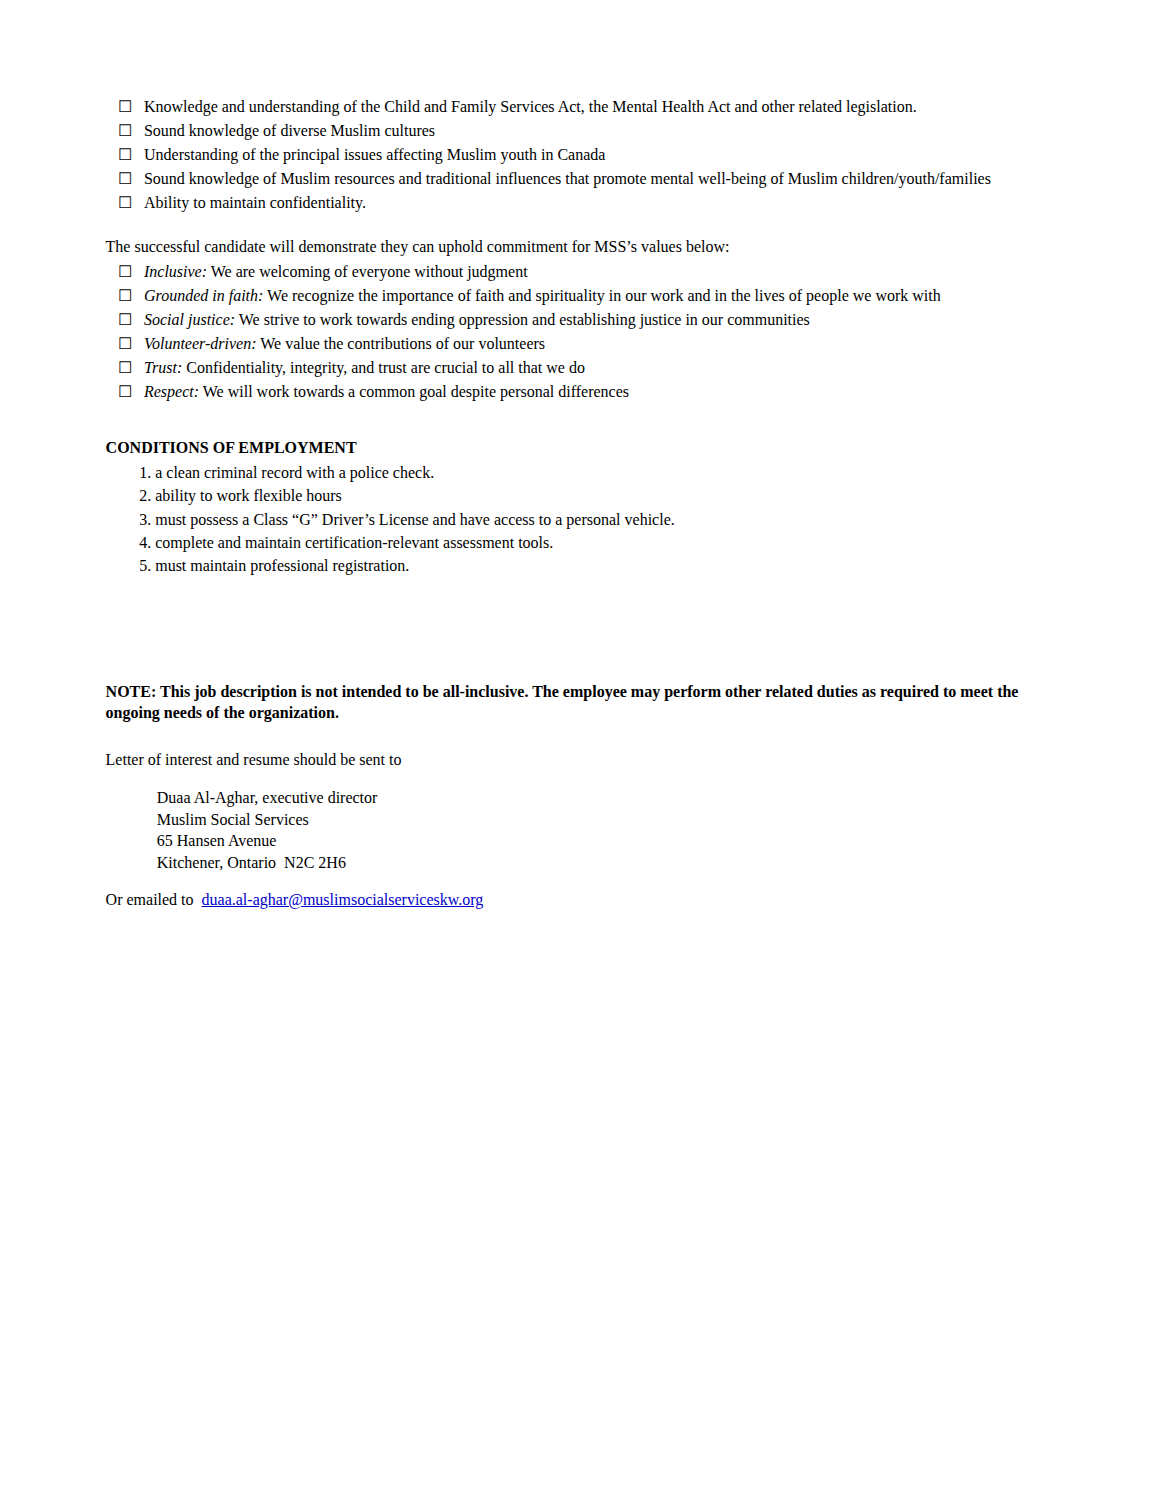Knowledge and understanding of the Child and Family Services Act, the Mental Health Act and other related legislation.
Sound knowledge of diverse Muslim cultures
Understanding of the principal issues affecting Muslim youth in Canada
Sound knowledge of Muslim resources and traditional influences that promote mental well-being of Muslim children/youth/families
Ability to maintain confidentiality.
The successful candidate will demonstrate they can uphold commitment for MSS’s values below:
Inclusive: We are welcoming of everyone without judgment
Grounded in faith: We recognize the importance of faith and spirituality in our work and in the lives of people we work with
Social justice: We strive to work towards ending oppression and establishing justice in our communities
Volunteer-driven: We value the contributions of our volunteers
Trust: Confidentiality, integrity, and trust are crucial to all that we do
Respect: We will work towards a common goal despite personal differences
CONDITIONS OF EMPLOYMENT
a clean criminal record with a police check.
ability to work flexible hours
must possess a Class “G” Driver’s License and have access to a personal vehicle.
complete and maintain certification-relevant assessment tools.
must maintain professional registration.
NOTE: This job description is not intended to be all-inclusive. The employee may perform other related duties as required to meet the ongoing needs of the organization.
Letter of interest and resume should be sent to
Duaa Al-Aghar, executive director
Muslim Social Services
65 Hansen Avenue
Kitchener, Ontario N2C 2H6
Or emailed to duaa.al-aghar@muslimsocialserviceskw.org